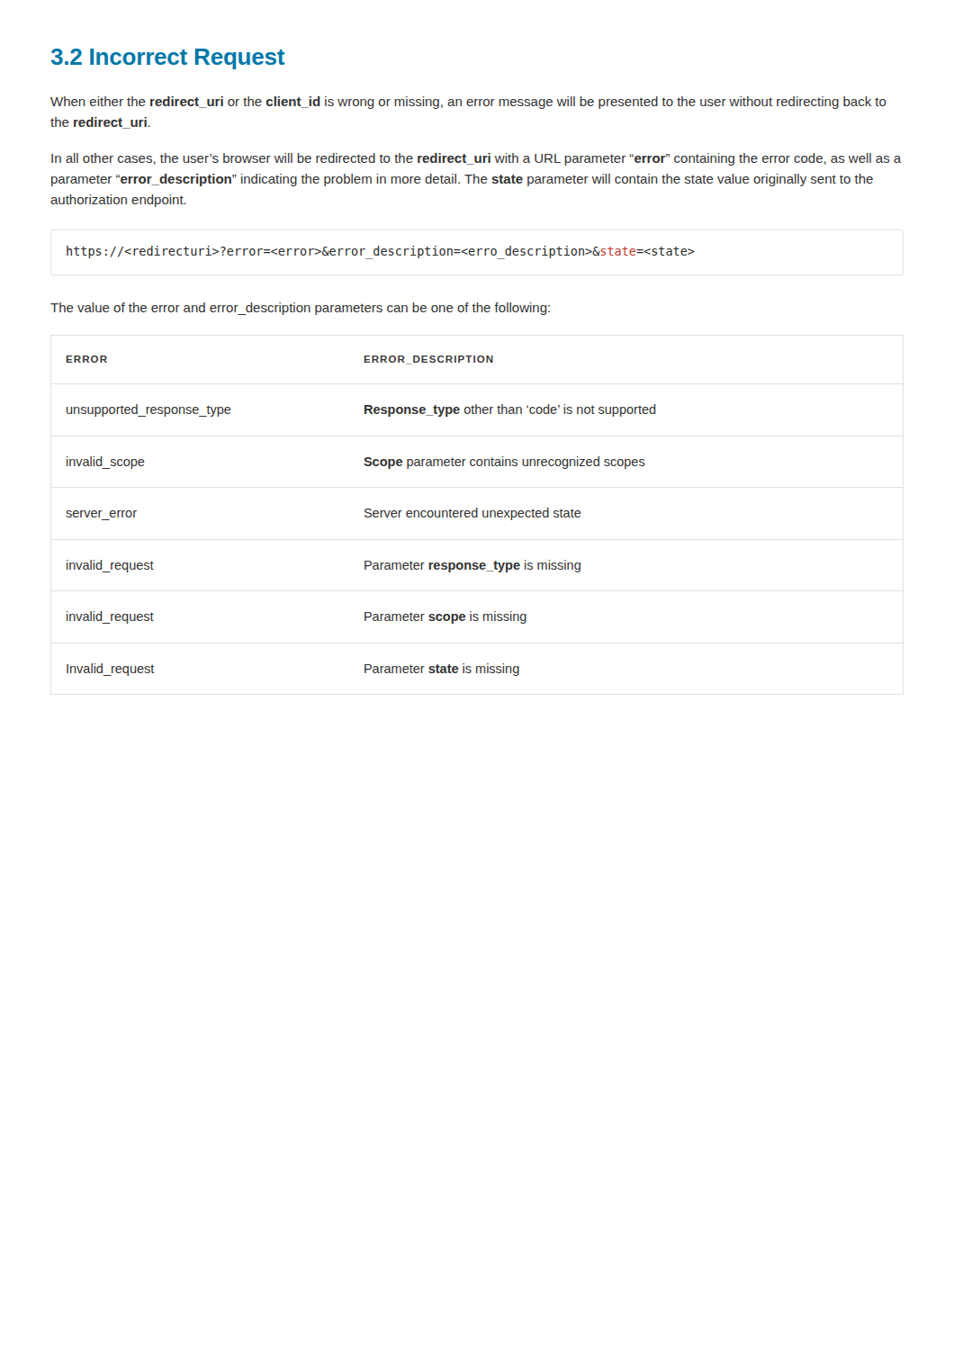3.2 Incorrect Request
When either the redirect_uri or the client_id is wrong or missing, an error message will be presented to the user without redirecting back to the redirect_uri.
In all other cases, the user’s browser will be redirected to the redirect_uri with a URL parameter “error” containing the error code, as well as a parameter “error_description” indicating the problem in more detail. The state parameter will contain the state value originally sent to the authorization endpoint.
https://<redirecturi>?error=<error>&error_description=<erro_description>&state=<state>
The value of the error and error_description parameters can be one of the following:
Error codes and descriptions
| Error | Error_description |
| --- | --- |
| unsupported_response_type | Response_type other than ‘code’ is not supported |
| invalid_scope | Scope parameter contains unrecognized scopes |
| server_error | Server encountered unexpected state |
| invalid_request | Parameter response_type is missing |
| invalid_request | Parameter scope is missing |
| Invalid_request | Parameter state is missing |